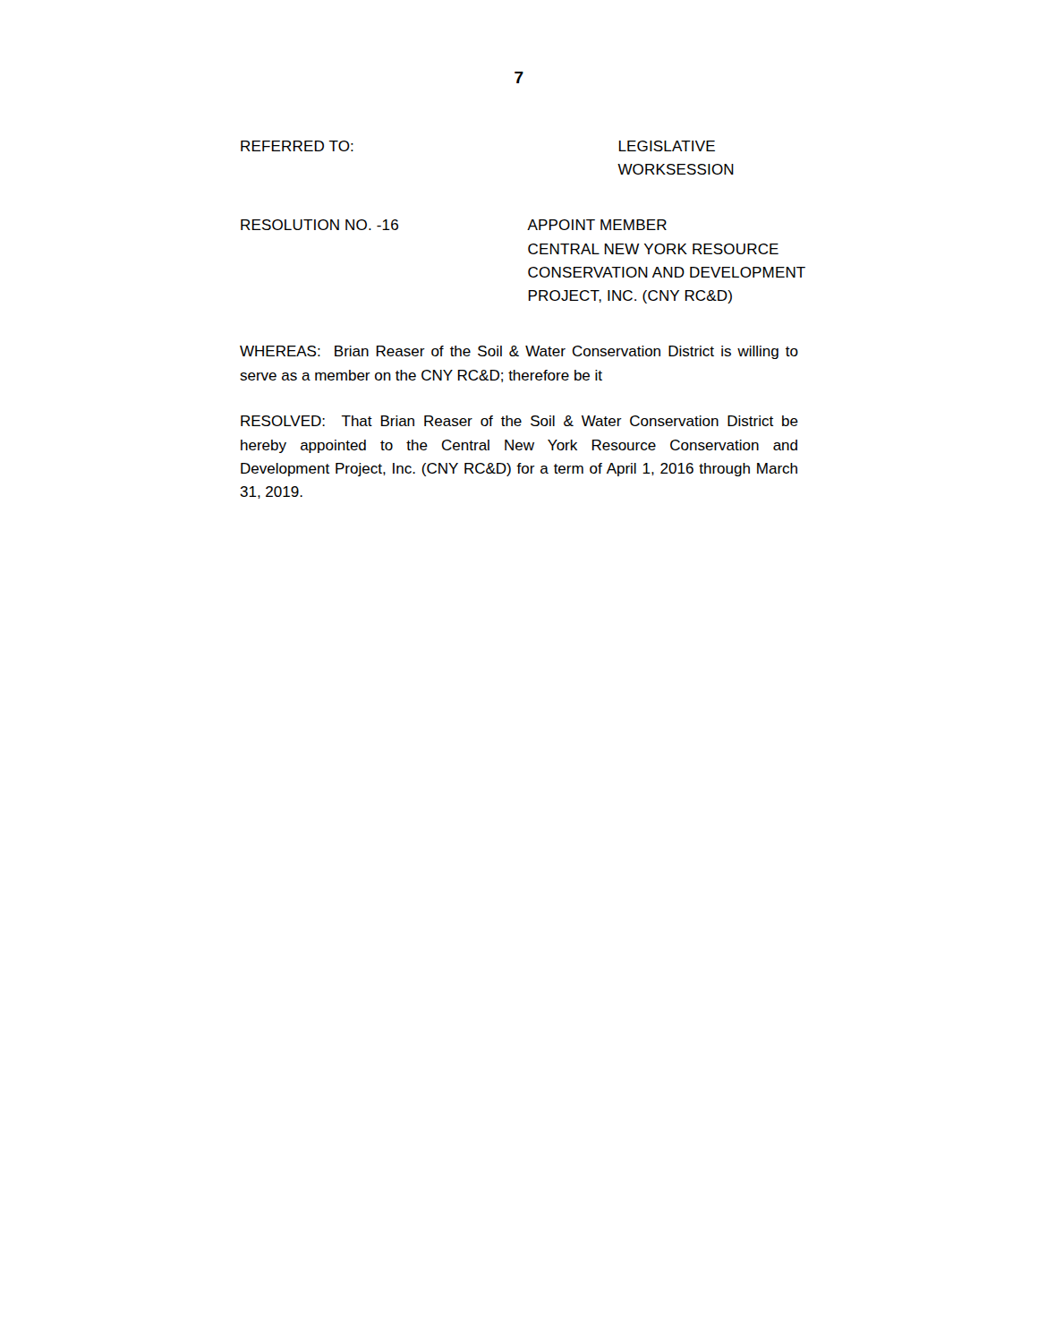7
Referred to:
Legislative Worksession
Resolution No. -16
Appoint Member
Central New York Resource
Conservation and Development
Project, Inc. (CNY RC&D)
WHEREAS: Brian Reaser of the Soil & Water Conservation District is willing to serve as a member on the CNY RC&D; therefore be it
RESOLVED: That Brian Reaser of the Soil & Water Conservation District be hereby appointed to the Central New York Resource Conservation and Development Project, Inc. (CNY RC&D) for a term of April 1, 2016 through March 31, 2019.